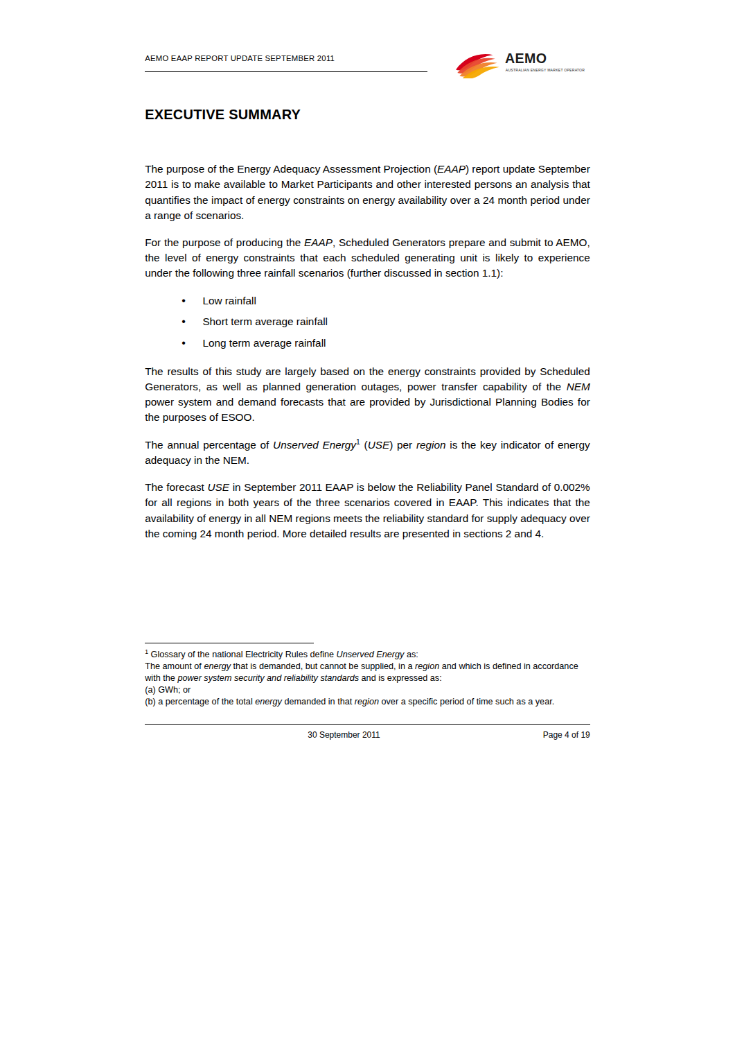AEMO EAAP Report Update September 2011
AEMO AUSTRALIAN ENERGY MARKET OPERATOR
EXECUTIVE SUMMARY
The purpose of the Energy Adequacy Assessment Projection (EAAP) report update September 2011 is to make available to Market Participants and other interested persons an analysis that quantifies the impact of energy constraints on energy availability over a 24 month period under a range of scenarios.
For the purpose of producing the EAAP, Scheduled Generators prepare and submit to AEMO, the level of energy constraints that each scheduled generating unit is likely to experience under the following three rainfall scenarios (further discussed in section 1.1):
Low rainfall
Short term average rainfall
Long term average rainfall
The results of this study are largely based on the energy constraints provided by Scheduled Generators, as well as planned generation outages, power transfer capability of the NEM power system and demand forecasts that are provided by Jurisdictional Planning Bodies for the purposes of ESOO.
The annual percentage of Unserved Energy1 (USE) per region is the key indicator of energy adequacy in the NEM.
The forecast USE in September 2011 EAAP is below the Reliability Panel Standard of 0.002% for all regions in both years of the three scenarios covered in EAAP. This indicates that the availability of energy in all NEM regions meets the reliability standard for supply adequacy over the coming 24 month period. More detailed results are presented in sections 2 and 4.
1 Glossary of the national Electricity Rules define Unserved Energy as:
The amount of energy that is demanded, but cannot be supplied, in a region and which is defined in accordance with the power system security and reliability standards and is expressed as:
(a) GWh; or
(b) a percentage of the total energy demanded in that region over a specific period of time such as a year.
30 September 2011
Page 4 of 19